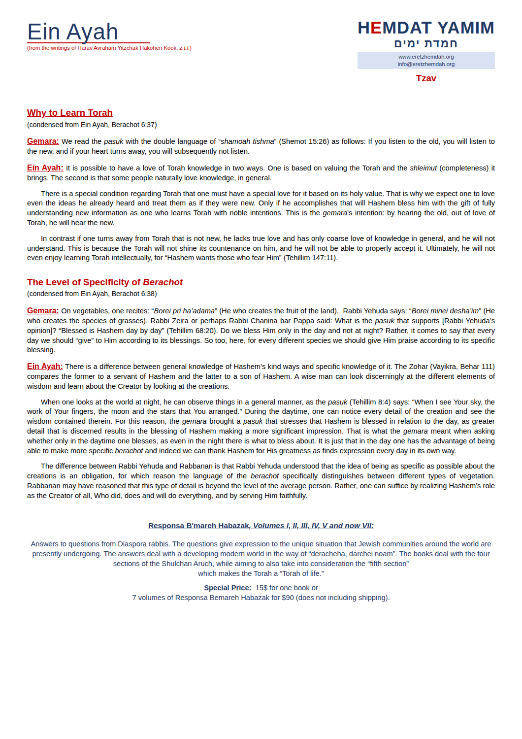Ein Ayah
(from the writings of Harav Avraham Yitzchak Hakohen Kook, z.t.l.)
HEMDAT YAMIM
חמדת ימים
www.eretzhemdah.org
info@eretzhemdah.org
Tzav
Why to Learn Torah
(condensed from Ein Ayah, Berachot 6:37)
Gemara: We read the pasuk with the double language of “shamoah tishma” (Shemot 15:26) as follows: If you listen to the old, you will listen to the new, and if your heart turns away, you will subsequently not listen.
Ein Ayah: It is possible to have a love of Torah knowledge in two ways. One is based on valuing the Torah and the shleimut (completeness) it brings. The second is that some people naturally love knowledge, in general.
There is a special condition regarding Torah that one must have a special love for it based on its holy value. That is why we expect one to love even the ideas he already heard and treat them as if they were new. Only if he accomplishes that will Hashem bless him with the gift of fully understanding new information as one who learns Torah with noble intentions. This is the gemara’s intention: by hearing the old, out of love of Torah, he will hear the new.
In contrast if one turns away from Torah that is not new, he lacks true love and has only coarse love of knowledge in general, and he will not understand. This is because the Torah will not shine its countenance on him, and he will not be able to properly accept it. Ultimately, he will not even enjoy learning Torah intellectually, for “Hashem wants those who fear Him” (Tehillim 147:11).
The Level of Specificity of Berachot
(condensed from Ein Ayah, Berachot 6:38)
Gemara: On vegetables, one recites: “Borei pri ha’adama” (He who creates the fruit of the land). Rabbi Yehuda says: “Borei minei desha’im” (He who creates the species of grasses). Rabbi Zeira or perhaps Rabbi Chanina bar Pappa said: What is the pasuk that supports [Rabbi Yehuda’s opinion]? “Blessed is Hashem day by day” (Tehillim 68:20). Do we bless Him only in the day and not at night? Rather, it comes to say that every day we should “give” to Him according to its blessings. So too, here, for every different species we should give Him praise according to its specific blessing.
Ein Ayah: There is a difference between general knowledge of Hashem’s kind ways and specific knowledge of it. The Zohar (Vayikra, Behar 111) compares the former to a servant of Hashem and the latter to a son of Hashem. A wise man can look discerningly at the different elements of wisdom and learn about the Creator by looking at the creations.
When one looks at the world at night, he can observe things in a general manner, as the pasuk (Tehillim 8:4) says: “When I see Your sky, the work of Your fingers, the moon and the stars that You arranged.” During the daytime, one can notice every detail of the creation and see the wisdom contained therein. For this reason, the gemara brought a pasuk that stresses that Hashem is blessed in relation to the day, as greater detail that is discerned results in the blessing of Hashem making a more significant impression. That is what the gemara meant when asking whether only in the daytime one blesses, as even in the night there is what to bless about. It is just that in the day one has the advantage of being able to make more specific berachot and indeed we can thank Hashem for His greatness as finds expression every day in its own way.
The difference between Rabbi Yehuda and Rabbanan is that Rabbi Yehuda understood that the idea of being as specific as possible about the creations is an obligation, for which reason the language of the berachot specifically distinguishes between different types of vegetation. Rabbanan may have reasoned that this type of detail is beyond the level of the average person. Rather, one can suffice by realizing Hashem’s role as the Creator of all, Who did, does and will do everything, and by serving Him faithfully.
Responsa B'mareh Habazak, Volumes I, II, III, IV, V and now VII:
Answers to questions from Diaspora rabbis. The questions give expression to the unique situation that Jewish communities around the world are presently undergoing. The answers deal with a developing modern world in the way of “deracheha, darchei noam”. The books deal with the four sections of the Shulchan Aruch, while aiming to also take into consideration the “fifth section”
which makes the Torah a “Torah of life.”
Special Price: 15$ for one book or
7 volumes of Responsa Bemareh Habazak for $90 (does not including shipping).